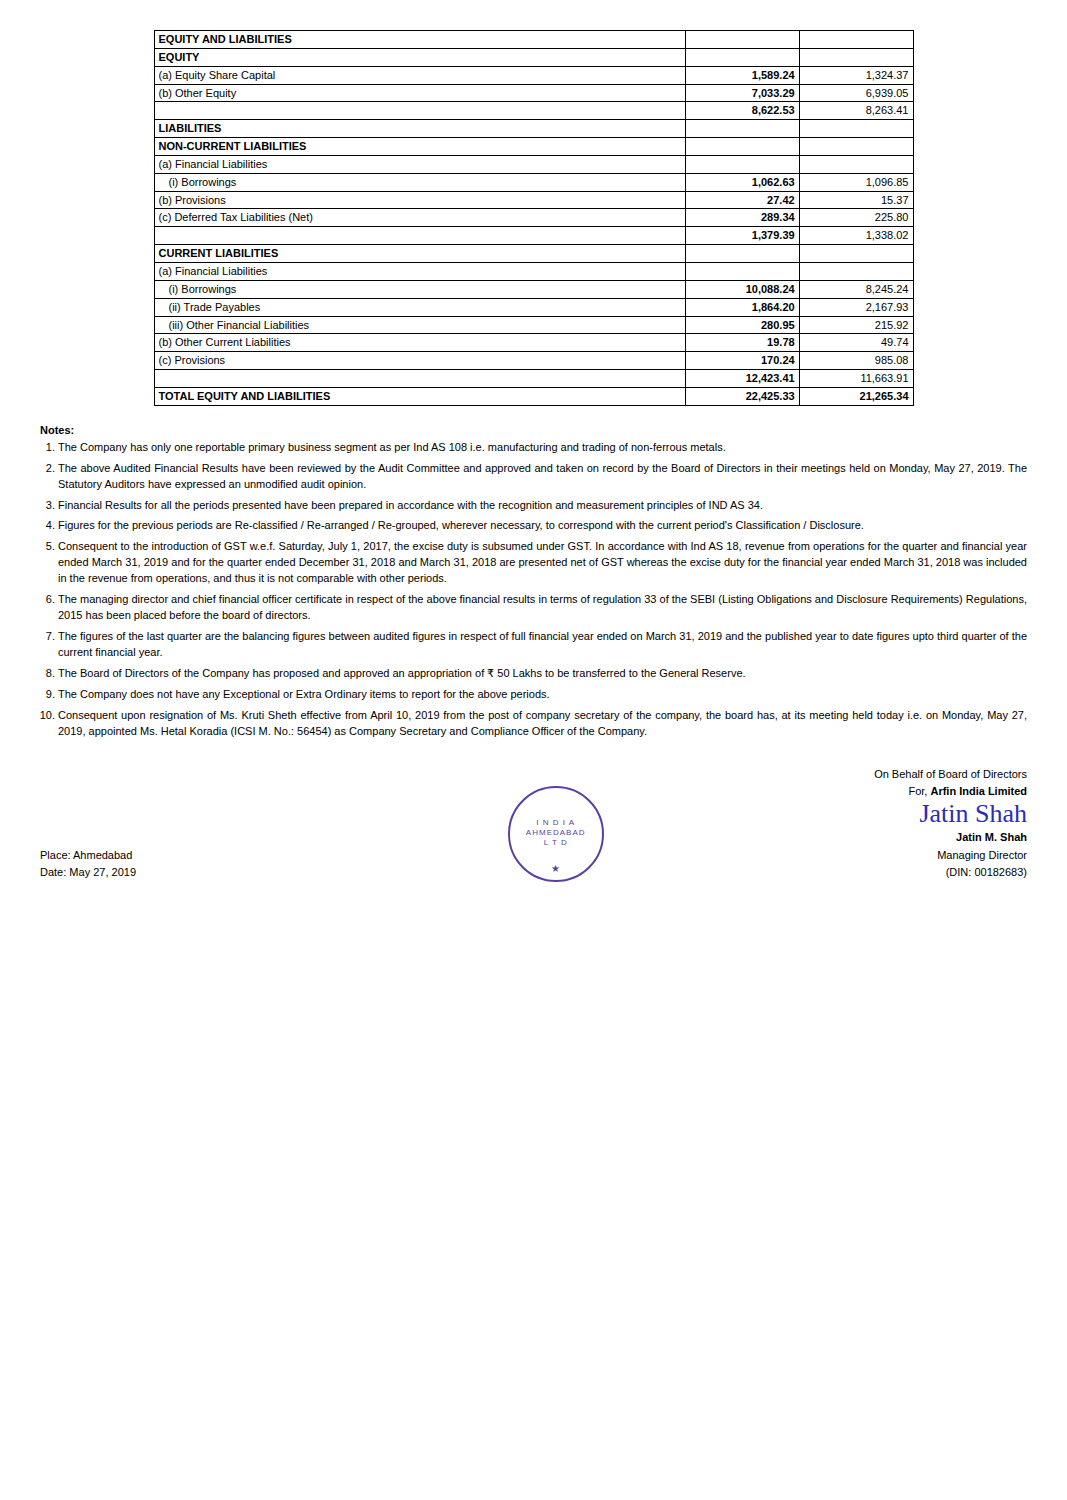| EQUITY AND LIABILITIES | | |
| EQUITY | | |
| (a) Equity Share Capital | 1,589.24 | 1,324.37 |
| (b) Other Equity | 7,033.29 | 6,939.05 |
| | 8,622.53 | 8,263.41 |
| LIABILITIES | | |
| NON-CURRENT LIABILITIES | | |
| (a) Financial Liabilities | | |
| (i) Borrowings | 1,062.63 | 1,096.85 |
| (b) Provisions | 27.42 | 15.37 |
| (c) Deferred Tax Liabilities (Net) | 289.34 | 225.80 |
| | 1,379.39 | 1,338.02 |
| CURRENT LIABILITIES | | |
| (a) Financial Liabilities | | |
| (i) Borrowings | 10,088.24 | 8,245.24 |
| (ii) Trade Payables | 1,864.20 | 2,167.93 |
| (iii) Other Financial Liabilities | 280.95 | 215.92 |
| (b) Other Current Liabilities | 19.78 | 49.74 |
| (c) Provisions | 170.24 | 985.08 |
| | 12,423.41 | 11,663.91 |
| TOTAL EQUITY AND LIABILITIES | 22,425.33 | 21,265.34 |
Notes:
The Company has only one reportable primary business segment as per Ind AS 108 i.e. manufacturing and trading of non-ferrous metals.
The above Audited Financial Results have been reviewed by the Audit Committee and approved and taken on record by the Board of Directors in their meetings held on Monday, May 27, 2019. The Statutory Auditors have expressed an unmodified audit opinion.
Financial Results for all the periods presented have been prepared in accordance with the recognition and measurement principles of IND AS 34.
Figures for the previous periods are Re-classified / Re-arranged / Re-grouped, wherever necessary, to correspond with the current period's Classification / Disclosure.
Consequent to the introduction of GST w.e.f. Saturday, July 1, 2017, the excise duty is subsumed under GST. In accordance with Ind AS 18, revenue from operations for the quarter and financial year ended March 31, 2019 and for the quarter ended December 31, 2018 and March 31, 2018 are presented net of GST whereas the excise duty for the financial year ended March 31, 2018 was included in the revenue from operations, and thus it is not comparable with other periods.
The managing director and chief financial officer certificate in respect of the above financial results in terms of regulation 33 of the SEBI (Listing Obligations and Disclosure Requirements) Regulations, 2015 has been placed before the board of directors.
The figures of the last quarter are the balancing figures between audited figures in respect of full financial year ended on March 31, 2019 and the published year to date figures upto third quarter of the current financial year.
The Board of Directors of the Company has proposed and approved an appropriation of ₹ 50 Lakhs to be transferred to the General Reserve.
The Company does not have any Exceptional or Extra Ordinary items to report for the above periods.
Consequent upon resignation of Ms. Kruti Sheth effective from April 10, 2019 from the post of company secretary of the company, the board has, at its meeting held today i.e. on Monday, May 27, 2019, appointed Ms. Hetal Koradia (ICSI M. No.: 56454) as Company Secretary and Compliance Officer of the Company.
Place: Ahmedabad
Date: May 27, 2019
I N D I A
AHMEDABAD
L T D
★
On Behalf of Board of Directors
For, Arfin India Limited
Jatin Shah
Jatin M. Shah
Managing Director
(DIN: 00182683)